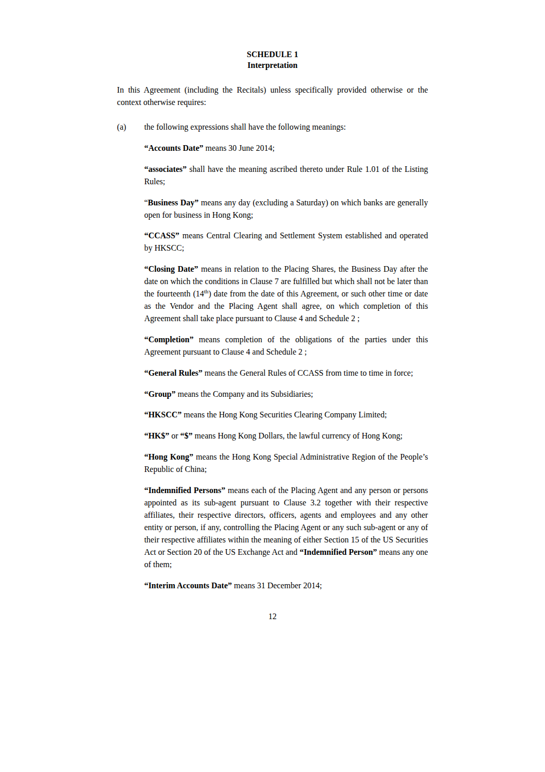SCHEDULE 1
Interpretation
In this Agreement (including the Recitals) unless specifically provided otherwise or the context otherwise requires:
(a) the following expressions shall have the following meanings:
“Accounts Date” means 30 June 2014;
“associates” shall have the meaning ascribed thereto under Rule 1.01 of the Listing Rules;
“Business Day” means any day (excluding a Saturday) on which banks are generally open for business in Hong Kong;
“CCASS” means Central Clearing and Settlement System established and operated by HKSCC;
“Closing Date” means in relation to the Placing Shares, the Business Day after the date on which the conditions in Clause 7 are fulfilled but which shall not be later than the fourteenth (14th) date from the date of this Agreement, or such other time or date as the Vendor and the Placing Agent shall agree, on which completion of this Agreement shall take place pursuant to Clause 4 and Schedule 2 ;
“Completion” means completion of the obligations of the parties under this Agreement pursuant to Clause 4 and Schedule 2 ;
“General Rules” means the General Rules of CCASS from time to time in force;
“Group” means the Company and its Subsidiaries;
“HKSCC” means the Hong Kong Securities Clearing Company Limited;
“HK$” or “$” means Hong Kong Dollars, the lawful currency of Hong Kong;
“Hong Kong” means the Hong Kong Special Administrative Region of the People’s Republic of China;
“Indemnified Persons” means each of the Placing Agent and any person or persons appointed as its sub-agent pursuant to Clause 3.2 together with their respective affiliates, their respective directors, officers, agents and employees and any other entity or person, if any, controlling the Placing Agent or any such sub-agent or any of their respective affiliates within the meaning of either Section 15 of the US Securities Act or Section 20 of the US Exchange Act and “Indemnified Person” means any one of them;
“Interim Accounts Date” means 31 December 2014;
12